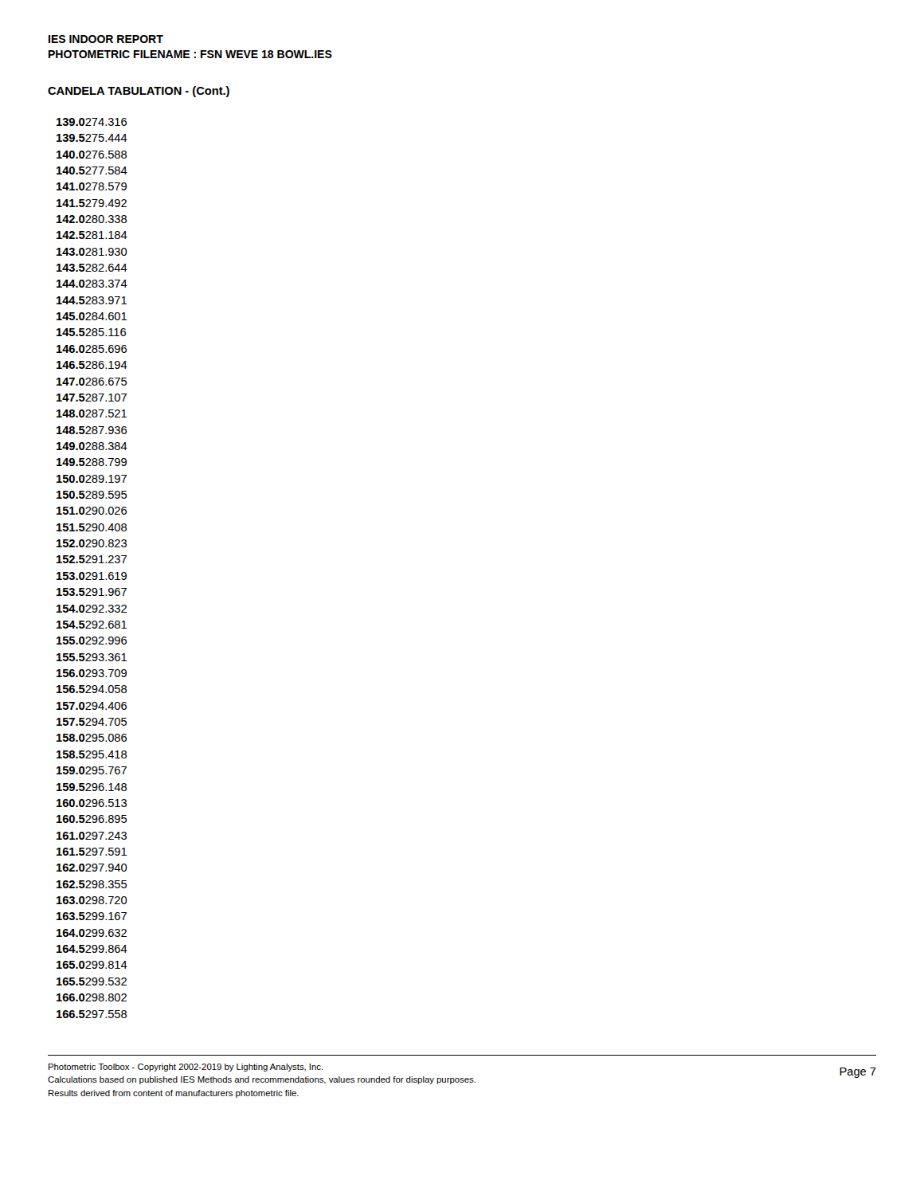IES INDOOR REPORT
PHOTOMETRIC FILENAME : FSN WEVE 18 BOWL.IES
CANDELA TABULATION - (Cont.)
| 139.0 | 274.316 |
| 139.5 | 275.444 |
| 140.0 | 276.588 |
| 140.5 | 277.584 |
| 141.0 | 278.579 |
| 141.5 | 279.492 |
| 142.0 | 280.338 |
| 142.5 | 281.184 |
| 143.0 | 281.930 |
| 143.5 | 282.644 |
| 144.0 | 283.374 |
| 144.5 | 283.971 |
| 145.0 | 284.601 |
| 145.5 | 285.116 |
| 146.0 | 285.696 |
| 146.5 | 286.194 |
| 147.0 | 286.675 |
| 147.5 | 287.107 |
| 148.0 | 287.521 |
| 148.5 | 287.936 |
| 149.0 | 288.384 |
| 149.5 | 288.799 |
| 150.0 | 289.197 |
| 150.5 | 289.595 |
| 151.0 | 290.026 |
| 151.5 | 290.408 |
| 152.0 | 290.823 |
| 152.5 | 291.237 |
| 153.0 | 291.619 |
| 153.5 | 291.967 |
| 154.0 | 292.332 |
| 154.5 | 292.681 |
| 155.0 | 292.996 |
| 155.5 | 293.361 |
| 156.0 | 293.709 |
| 156.5 | 294.058 |
| 157.0 | 294.406 |
| 157.5 | 294.705 |
| 158.0 | 295.086 |
| 158.5 | 295.418 |
| 159.0 | 295.767 |
| 159.5 | 296.148 |
| 160.0 | 296.513 |
| 160.5 | 296.895 |
| 161.0 | 297.243 |
| 161.5 | 297.591 |
| 162.0 | 297.940 |
| 162.5 | 298.355 |
| 163.0 | 298.720 |
| 163.5 | 299.167 |
| 164.0 | 299.632 |
| 164.5 | 299.864 |
| 165.0 | 299.814 |
| 165.5 | 299.532 |
| 166.0 | 298.802 |
| 166.5 | 297.558 |
Page 7 Photometric Toolbox - Copyright 2002-2019 by Lighting Analysts, Inc.
Calculations based on published IES Methods and recommendations, values rounded for display purposes.
Results derived from content of manufacturers photometric file.